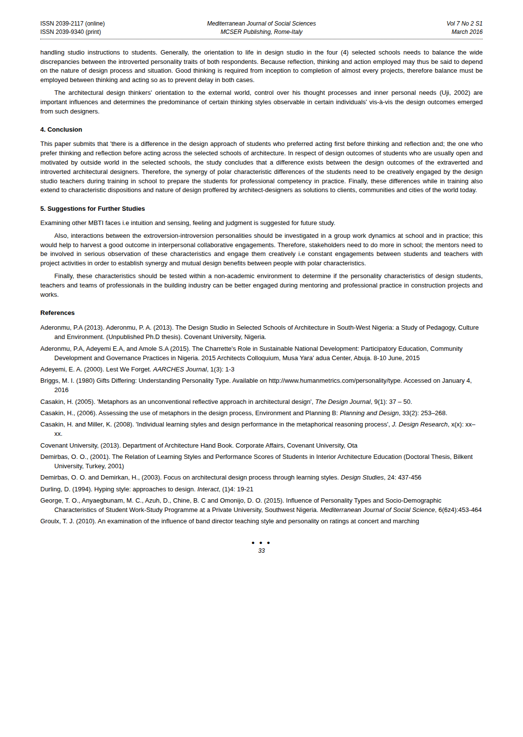| ISSN 2039-2117 (online) ISSN 2039-9340 (print) | Mediterranean Journal of Social Sciences MCSER Publishing, Rome-Italy | Vol 7 No 2 S1 March 2016 |
handling studio instructions to students. Generally, the orientation to life in design studio in the four (4) selected schools needs to balance the wide discrepancies between the introverted personality traits of both respondents. Because reflection, thinking and action employed may thus be said to depend on the nature of design process and situation. Good thinking is required from inception to completion of almost every projects, therefore balance must be employed between thinking and acting so as to prevent delay in both cases.
The architectural design thinkers' orientation to the external world, control over his thought processes and inner personal needs (Uji, 2002) are important influences and determines the predominance of certain thinking styles observable in certain individuals' vis-à-vis the design outcomes emerged from such designers.
4. Conclusion
This paper submits that 'there is a difference in the design approach of students who preferred acting first before thinking and reflection and; the one who prefer thinking and reflection before acting across the selected schools of architecture. In respect of design outcomes of students who are usually open and motivated by outside world in the selected schools, the study concludes that a difference exists between the design outcomes of the extraverted and introverted architectural designers. Therefore, the synergy of polar characteristic differences of the students need to be creatively engaged by the design studio teachers during training in school to prepare the students for professional competency in practice. Finally, these differences while in training also extend to characteristic dispositions and nature of design proffered by architect-designers as solutions to clients, communities and cities of the world today.
5. Suggestions for Further Studies
Examining other MBTI faces i.e intuition and sensing, feeling and judgment is suggested for future study.
Also, interactions between the extroversion-introversion personalities should be investigated in a group work dynamics at school and in practice; this would help to harvest a good outcome in interpersonal collaborative engagements. Therefore, stakeholders need to do more in school; the mentors need to be involved in serious observation of these characteristics and engage them creatively i.e constant engagements between students and teachers with project activities in order to establish synergy and mutual design benefits between people with polar characteristics.
Finally, these characteristics should be tested within a non-academic environment to determine if the personality characteristics of design students, teachers and teams of professionals in the building industry can be better engaged during mentoring and professional practice in construction projects and works.
References
Aderonmu, P.A (2013). Aderonmu, P. A. (2013). The Design Studio in Selected Schools of Architecture in South-West Nigeria: a Study of Pedagogy, Culture and Environment. (Unpublished Ph.D thesis). Covenant University, Nigeria.
Aderonmu, P.A, Adeyemi E.A, and Amole S.A (2015). The Charrette's Role in Sustainable National Development: Participatory Education, Community Development and Governance Practices in Nigeria. 2015 Architects Colloquium, Musa Yara' adua Center, Abuja. 8-10 June, 2015
Adeyemi, E. A. (2000). Lest We Forget. AARCHES Journal, 1(3): 1-3
Briggs, M. I. (1980) Gifts Differing: Understanding Personality Type. Available on http://www.humanmetrics.com/personality/type. Accessed on January 4, 2016
Casakin, H. (2005). 'Metaphors as an unconventional reflective approach in architectural design', The Design Journal, 9(1): 37 – 50.
Casakin, H., (2006). Assessing the use of metaphors in the design process, Environment and Planning B: Planning and Design, 33(2): 253–268.
Casakin, H. and Miller, K. (2008). 'Individual learning styles and design performance in the metaphorical reasoning process', J. Design Research, x(x): xx–xx.
Covenant University, (2013). Department of Architecture Hand Book. Corporate Affairs, Covenant University, Ota
Demirbas, O. O., (2001). The Relation of Learning Styles and Performance Scores of Students in Interior Architecture Education (Doctoral Thesis, Bilkent University, Turkey, 2001)
Demirbas, O. O. and Demirkan, H., (2003). Focus on architectural design process through learning styles. Design Studies, 24: 437-456
Durling, D. (1994). Hyping style: approaches to design. Interact, (1)4: 19-21
George, T. O., Anyaegbunam, M. C., Azuh, D., Chine, B. C and Omonijo, D. O. (2015). Influence of Personality Types and Socio-Demographic Characteristics of Student Work-Study Programme at a Private University, Southwest Nigeria. Mediterranean Journal of Social Science, 6(6z4):453-464
Groulx, T. J. (2010). An examination of the influence of band director teaching style and personality on ratings at concert and marching
● ● ●
33